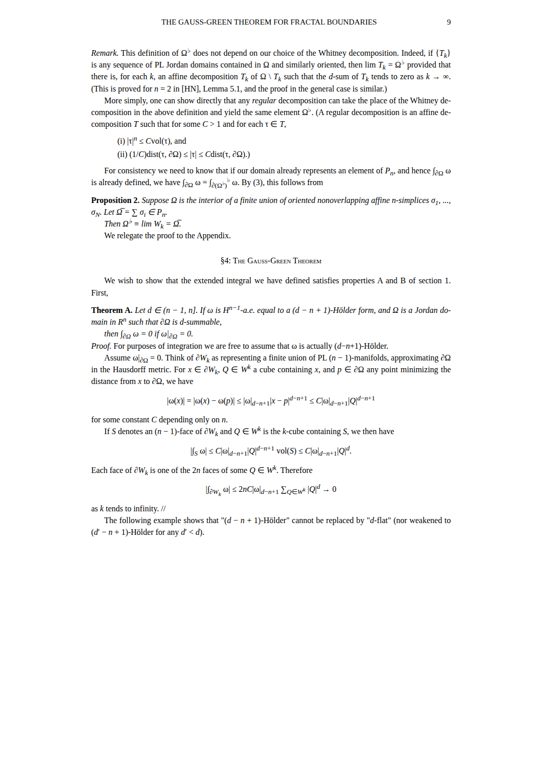THE GAUSS-GREEN THEOREM FOR FRACTAL BOUNDARIES 9
Remark. This definition of Ω♭ does not depend on our choice of the Whitney decomposition. Indeed, if {Tk} is any sequence of PL Jordan domains contained in Ω and similarly oriented, then lim Tk = Ω♭ provided that there is, for each k, an affine decomposition Tk of Ω \ Tk such that the d-sum of Tk tends to zero as k → ∞. (This is proved for n = 2 in [HN], Lemma 5.1, and the proof in the general case is similar.)
More simply, one can show directly that any regular decomposition can take the place of the Whitney decomposition in the above definition and yield the same element Ω♭. (A regular decomposition is an affine decomposition T such that for some C > 1 and for each τ ∈ T,
(i) |τ|n ≤ Cvol(τ), and
(ii) (1/C)dist(τ, ∂Ω) ≤ |τ| ≤ Cdist(τ, ∂Ω).)
For consistency we need to know that if our domain already represents an element of Pn, and hence ∫∂Ω ω is already defined, we have ∫∂Ω ω = ∫∂(Ω♭)♭ ω. By (3), this follows from
Proposition 2. Suppose Ω is the interior of a finite union of oriented nonoverlapping affine n-simplices σ1, ..., σN. Let Ω̅ = ∑ σi ∈ Pn.
Then Ω♭ ≡ lim Wk = Ω̅.
We relegate the proof to the Appendix.
§4: The Gauss-Green Theorem
We wish to show that the extended integral we have defined satisfies properties A and B of section 1. First,
Theorem A. Let d ∈ (n − 1, n]. If ω is Hn−1-a.e. equal to a (d − n + 1)-Hölder form, and Ω is a Jordan domain in Rn such that ∂Ω is d-summable,
then ∫∂Ω ω = 0 if ω|∂Ω = 0.
Proof. For purposes of integration we are free to assume that ω is actually (d−n+1)-Hölder.
Assume ω|∂Ω = 0. Think of ∂Wk as representing a finite union of PL (n − 1)-manifolds, approximating ∂Ω in the Hausdorff metric. For x ∈ ∂Wk, Q ∈ Wk a cube containing x, and p ∈ ∂Ω any point minimizing the distance from x to ∂Ω, we have
|ω(x)| = |ω(x) − ω(p)| ≤ |ω|d−n+1|x − p|d−n+1 ≤ C|ω|d−n+1|Q|d−n+1
for some constant C depending only on n.
If S denotes an (n − 1)-face of ∂Wk and Q ∈ Wk is the k-cube containing S, we then have
|∫S ω| ≤ C|ω|d−n+1|Q|d−n+1 vol(S) ≤ C|ω|d−n+1|Q|d.
Each face of ∂Wk is one of the 2n faces of some Q ∈ Wk. Therefore
|∫∂Wk ω| ≤ 2nC|ω|d−n+1 ∑Q∈Wk |Q|d → 0
as k tends to infinity. //
The following example shows that "(d − n + 1)-Hölder" cannot be replaced by "d-flat" (nor weakened to (d′ − n + 1)-Hölder for any d′ < d).